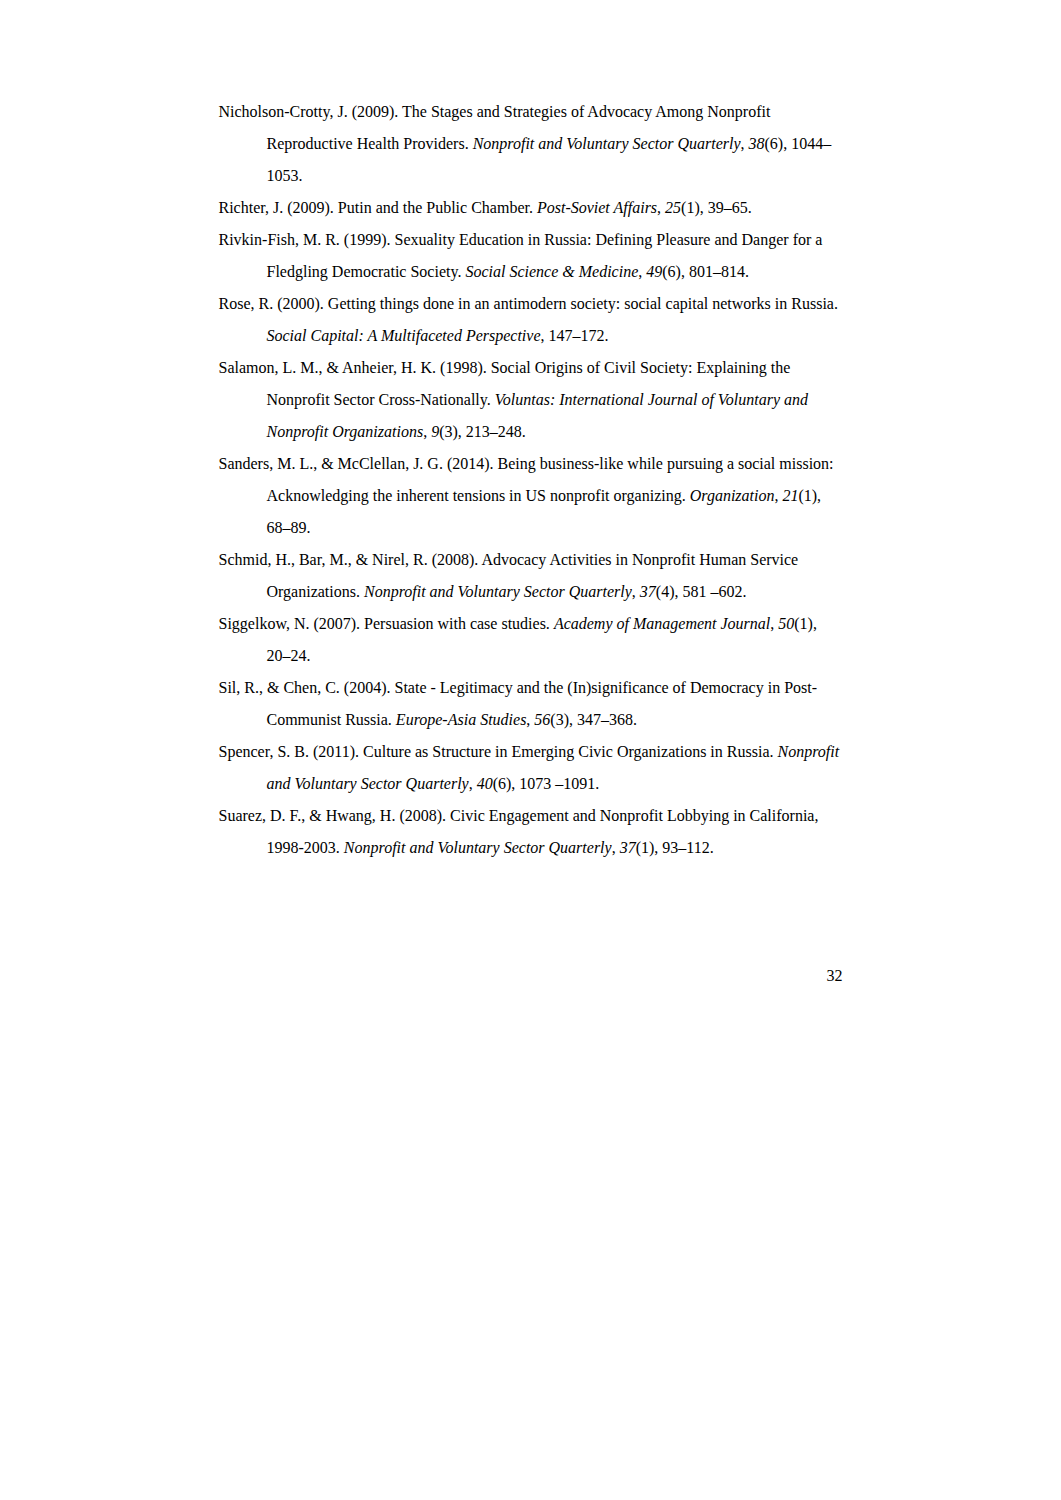Nicholson-Crotty, J. (2009). The Stages and Strategies of Advocacy Among Nonprofit Reproductive Health Providers. Nonprofit and Voluntary Sector Quarterly, 38(6), 1044–1053.
Richter, J. (2009). Putin and the Public Chamber. Post-Soviet Affairs, 25(1), 39–65.
Rivkin-Fish, M. R. (1999). Sexuality Education in Russia: Defining Pleasure and Danger for a Fledgling Democratic Society. Social Science & Medicine, 49(6), 801–814.
Rose, R. (2000). Getting things done in an antimodern society: social capital networks in Russia. Social Capital: A Multifaceted Perspective, 147–172.
Salamon, L. M., & Anheier, H. K. (1998). Social Origins of Civil Society: Explaining the Nonprofit Sector Cross-Nationally. Voluntas: International Journal of Voluntary and Nonprofit Organizations, 9(3), 213–248.
Sanders, M. L., & McClellan, J. G. (2014). Being business-like while pursuing a social mission: Acknowledging the inherent tensions in US nonprofit organizing. Organization, 21(1), 68–89.
Schmid, H., Bar, M., & Nirel, R. (2008). Advocacy Activities in Nonprofit Human Service Organizations. Nonprofit and Voluntary Sector Quarterly, 37(4), 581 –602.
Siggelkow, N. (2007). Persuasion with case studies. Academy of Management Journal, 50(1), 20–24.
Sil, R., & Chen, C. (2004). State - Legitimacy and the (In)significance of Democracy in Post-Communist Russia. Europe-Asia Studies, 56(3), 347–368.
Spencer, S. B. (2011). Culture as Structure in Emerging Civic Organizations in Russia. Nonprofit and Voluntary Sector Quarterly, 40(6), 1073 –1091.
Suarez, D. F., & Hwang, H. (2008). Civic Engagement and Nonprofit Lobbying in California, 1998-2003. Nonprofit and Voluntary Sector Quarterly, 37(1), 93–112.
32